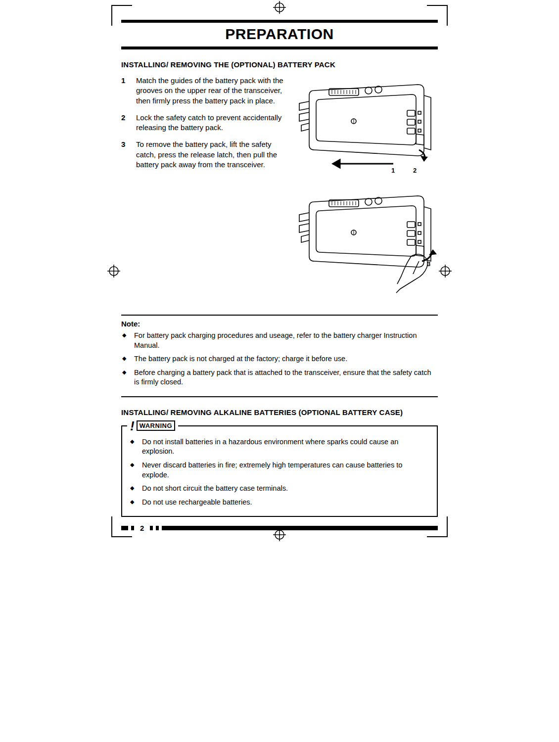PREPARATION
INSTALLING/ REMOVING THE (OPTIONAL) BATTERY PACK
Match the guides of the battery pack with the grooves on the upper rear of the transceiver, then firmly press the battery pack in place.
Lock the safety catch to prevent accidentally releasing the battery pack.
To remove the battery pack, lift the safety catch, press the release latch, then pull the battery pack away from the transceiver.
1 2
3
Note:
For battery pack charging procedures and useage, refer to the battery charger Instruction Manual.
The battery pack is not charged at the factory; charge it before use.
Before charging a battery pack that is attached to the transceiver, ensure that the safety catch is firmly closed.
INSTALLING/ REMOVING ALKALINE BATTERIES (OPTIONAL BATTERY CASE)
! WARNING
Do not install batteries in a hazardous environment where sparks could cause an explosion.
Never discard batteries in fire; extremely high temperatures can cause batteries to explode.
Do not short circuit the battery case terminals.
Do not use rechargeable batteries.
2